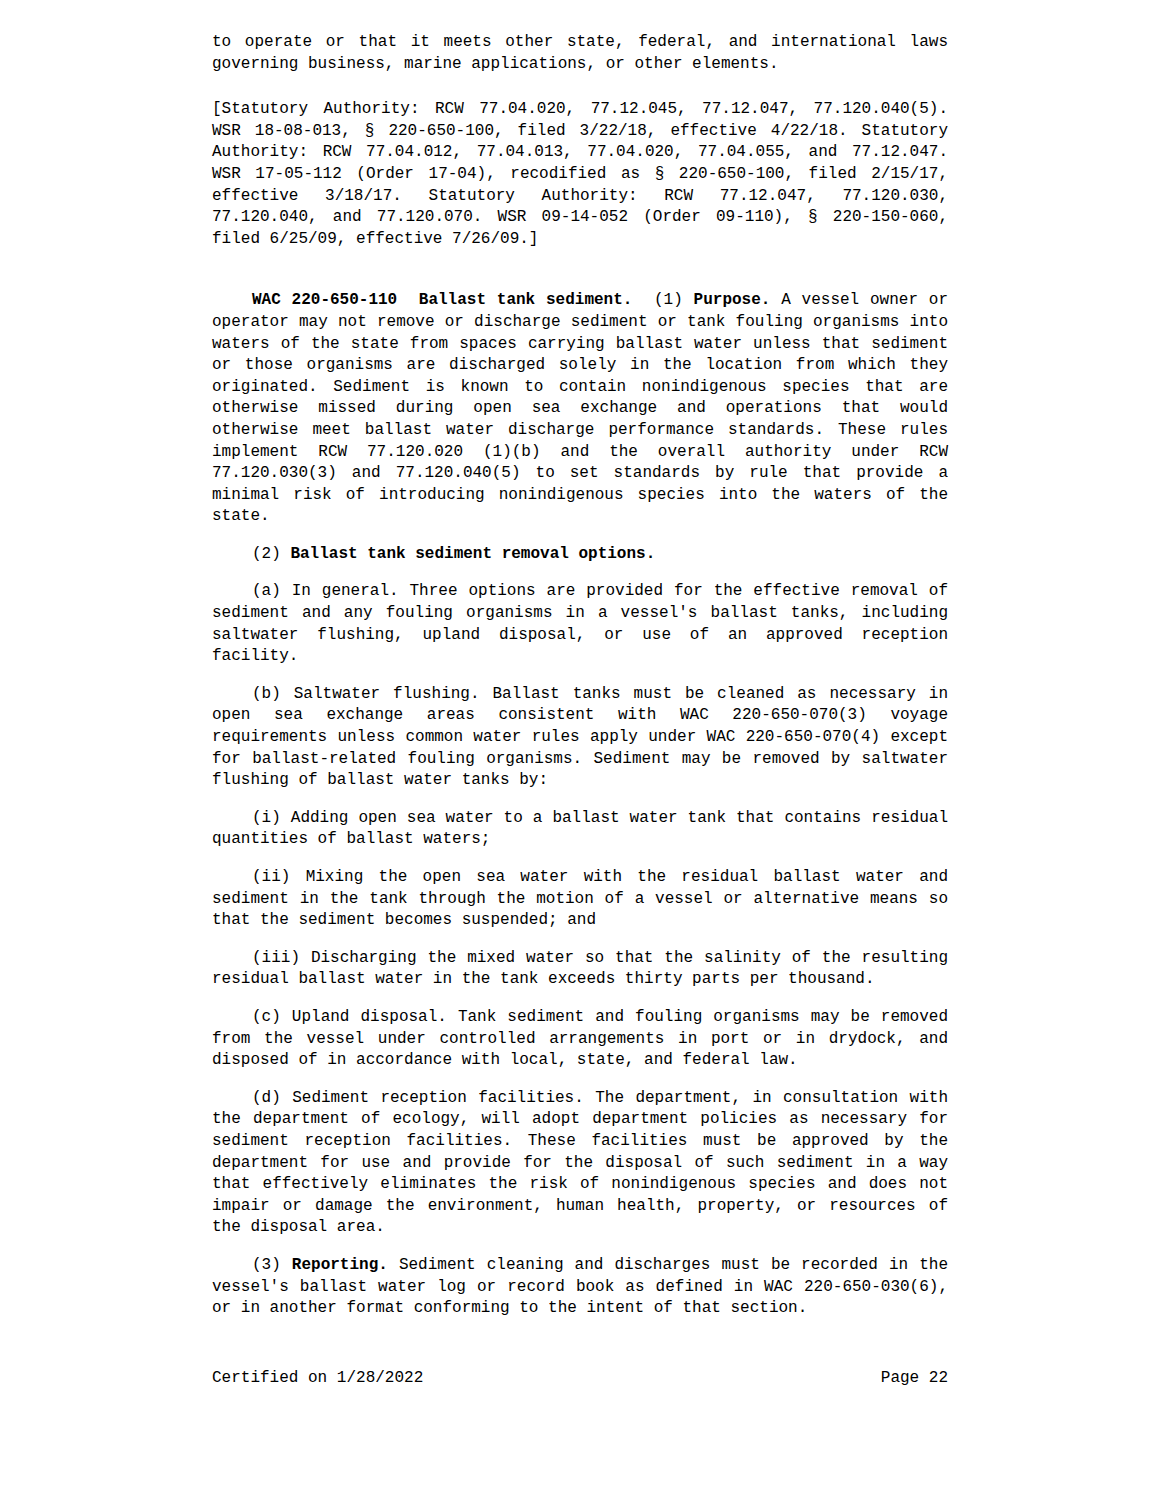to operate or that it meets other state, federal, and international laws governing business, marine applications, or other elements.
[Statutory Authority: RCW 77.04.020, 77.12.045, 77.12.047, 77.120.040(5). WSR 18-08-013, § 220-650-100, filed 3/22/18, effective 4/22/18. Statutory Authority: RCW 77.04.012, 77.04.013, 77.04.020, 77.04.055, and 77.12.047. WSR 17-05-112 (Order 17-04), recodified as § 220-650-100, filed 2/15/17, effective 3/18/17. Statutory Authority: RCW 77.12.047, 77.120.030, 77.120.040, and 77.120.070. WSR 09-14-052 (Order 09-110), § 220-150-060, filed 6/25/09, effective 7/26/09.]
WAC 220-650-110 Ballast tank sediment. (1) Purpose. A vessel owner or operator may not remove or discharge sediment or tank fouling organisms into waters of the state from spaces carrying ballast water unless that sediment or those organisms are discharged solely in the location from which they originated. Sediment is known to contain nonindigenous species that are otherwise missed during open sea exchange and operations that would otherwise meet ballast water discharge performance standards. These rules implement RCW 77.120.020 (1)(b) and the overall authority under RCW 77.120.030(3) and 77.120.040(5) to set standards by rule that provide a minimal risk of introducing nonindigenous species into the waters of the state.
(2) Ballast tank sediment removal options.
(a) In general. Three options are provided for the effective removal of sediment and any fouling organisms in a vessel's ballast tanks, including saltwater flushing, upland disposal, or use of an approved reception facility.
(b) Saltwater flushing. Ballast tanks must be cleaned as necessary in open sea exchange areas consistent with WAC 220-650-070(3) voyage requirements unless common water rules apply under WAC 220-650-070(4) except for ballast-related fouling organisms. Sediment may be removed by saltwater flushing of ballast water tanks by:
(i) Adding open sea water to a ballast water tank that contains residual quantities of ballast waters;
(ii) Mixing the open sea water with the residual ballast water and sediment in the tank through the motion of a vessel or alternative means so that the sediment becomes suspended; and
(iii) Discharging the mixed water so that the salinity of the resulting residual ballast water in the tank exceeds thirty parts per thousand.
(c) Upland disposal. Tank sediment and fouling organisms may be removed from the vessel under controlled arrangements in port or in drydock, and disposed of in accordance with local, state, and federal law.
(d) Sediment reception facilities. The department, in consultation with the department of ecology, will adopt department policies as necessary for sediment reception facilities. These facilities must be approved by the department for use and provide for the disposal of such sediment in a way that effectively eliminates the risk of nonindigenous species and does not impair or damage the environment, human health, property, or resources of the disposal area.
(3) Reporting. Sediment cleaning and discharges must be recorded in the vessel's ballast water log or record book as defined in WAC 220-650-030(6), or in another format conforming to the intent of that section.
Certified on 1/28/2022 Page 22